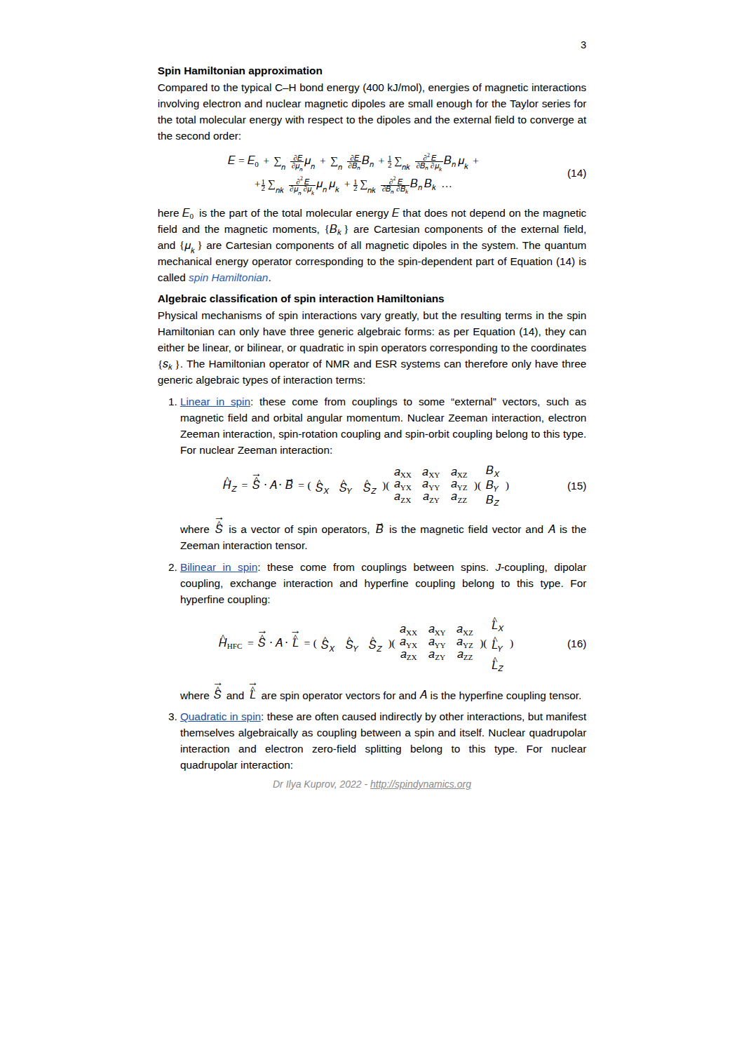3
Spin Hamiltonian approximation
Compared to the typical C–H bond energy (400 kJ/mol), energies of magnetic interactions involving electron and nuclear magnetic dipoles are small enough for the Taylor series for the total molecular energy with respect to the dipoles and the external field to converge at the second order:
E=E0 + ∑n ∂E∂μn μn + ∑n ∂E∂Bn Bn + 12 ∑nk ∂2E∂Bn∂μk Bnμk + + 12 ∑nk ∂2E∂μn∂μk μnμk + 12 ∑nk ∂2E∂Bn∂Bk BnBk …
(14)
here E0 is the part of the total molecular energy E that does not depend on the magnetic field and the magnetic moments, {Bk} are Cartesian components of the external field, and {μk} are Cartesian components of all magnetic dipoles in the system. The quantum mechanical energy operator corresponding to the spin-dependent part of Equation (14) is called spin Hamiltonian.
Algebraic classification of spin interaction Hamiltonians
Physical mechanisms of spin interactions vary greatly, but the resulting terms in the spin Hamiltonian can only have three generic algebraic forms: as per Equation (14), they can either be linear, or bilinear, or quadratic in spin operators corresponding to the coordinates {sk}. The Hamiltonian operator of NMR and ESR systems can therefore only have three generic algebraic types of interaction terms:
Linear in spin: these come from couplings to some “external” vectors, such as magnetic field and orbital angular momentum. Nuclear Zeeman interaction, electron Zeeman interaction, spin-rotation coupling and spin-orbit coupling belong to this type. For nuclear Zeeman interaction:
H^Z = S^→ ⋅ A ⋅ B→ = ( S^X S^Y S^Z ) ( aXX aXY aXZ aYX aYY aYZ aZX aZY aZZ ) ( BX BY BZ )
(15)
where S^→ is a vector of spin operators, B→ is the magnetic field vector and A is the Zeeman interaction tensor.
Bilinear in spin: these come from couplings between spins. J-coupling, dipolar coupling, exchange interaction and hyperfine coupling belong to this type. For hyperfine coupling:
H^HFC = S^→ ⋅ A ⋅ L^→ = ( S^X S^Y S^Z ) ( aXX aXY aXZ aYX aYY aYZ aZX aZY aZZ ) ( L^X L^Y L^Z )
(16)
where S^→ and L^→ are spin operator vectors for and A is the hyperfine coupling tensor.
Quadratic in spin: these are often caused indirectly by other interactions, but manifest themselves algebraically as coupling between a spin and itself. Nuclear quadrupolar interaction and electron zero-field splitting belong to this type. For nuclear quadrupolar interaction:
Dr Ilya Kuprov, 2022 - http://spindynamics.org